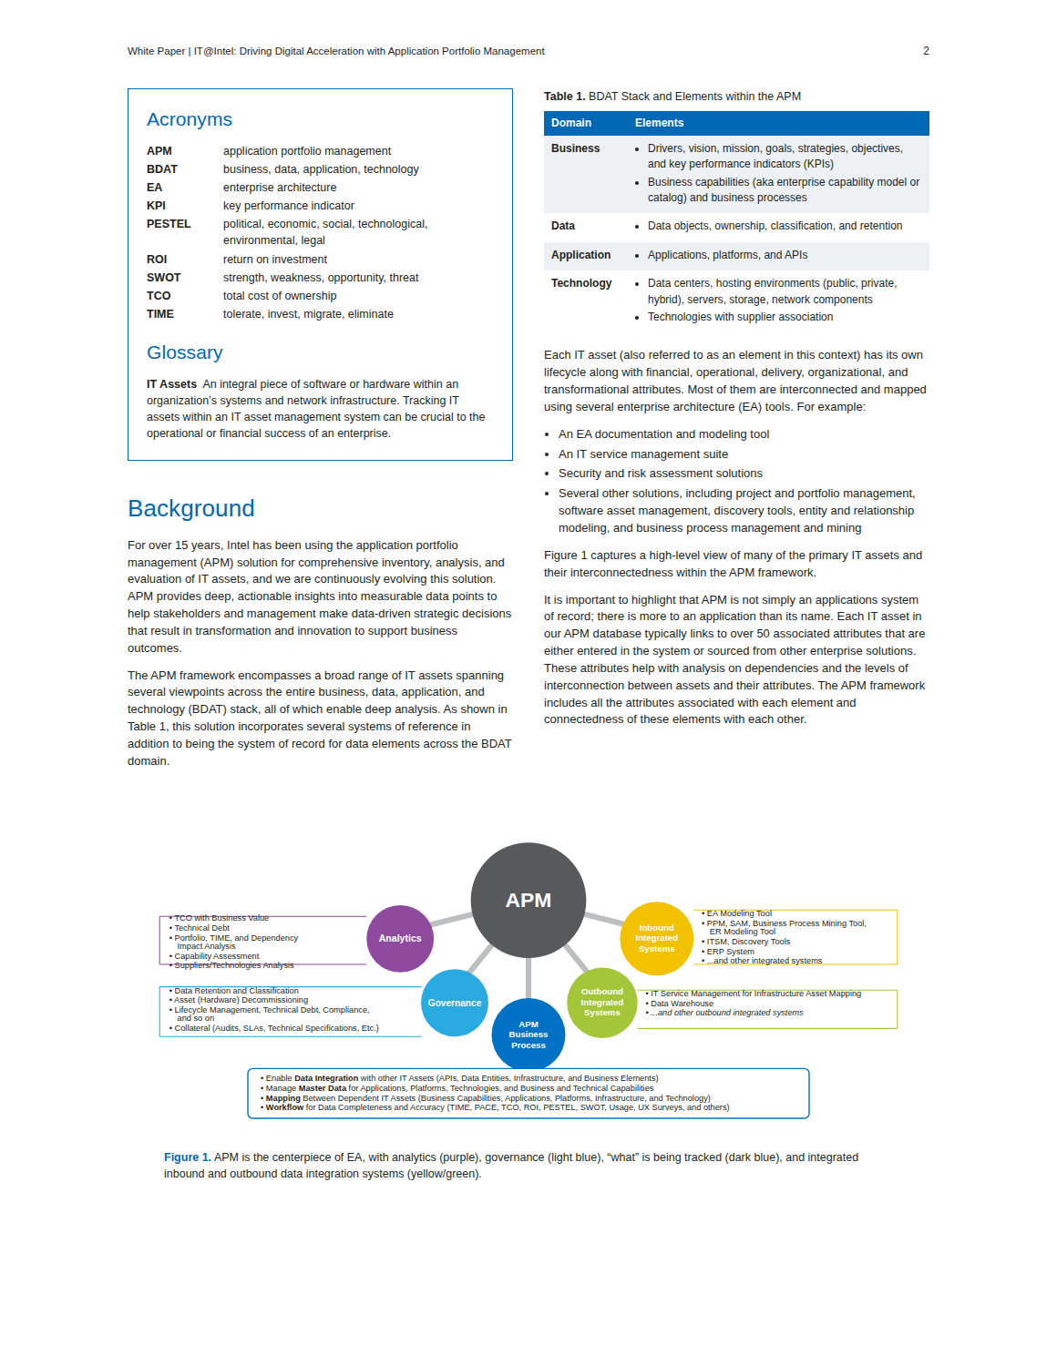White Paper | IT@Intel: Driving Digital Acceleration with Application Portfolio Management
2
Acronyms
APM
application portfolio management
BDAT
business, data, application, technology
EA
enterprise architecture
KPI
key performance indicator
PESTEL
political, economic, social, technological, environmental, legal
ROI
return on investment
SWOT
strength, weakness, opportunity, threat
TCO
total cost of ownership
TIME
tolerate, invest, migrate, eliminate
Glossary
IT Assets An integral piece of software or hardware within an organization’s systems and network infrastructure. Tracking IT assets within an IT asset management system can be crucial to the operational or financial success of an enterprise.
Background
For over 15 years, Intel has been using the application portfolio management (APM) solution for comprehensive inventory, analysis, and evaluation of IT assets, and we are continuously evolving this solution. APM provides deep, actionable insights into measurable data points to help stakeholders and management make data-driven strategic decisions that result in transformation and innovation to support business outcomes.
The APM framework encompasses a broad range of IT assets spanning several viewpoints across the entire business, data, application, and technology (BDAT) stack, all of which enable deep analysis. As shown in Table 1, this solution incorporates several systems of reference in addition to being the system of record for data elements across the BDAT domain.
Table 1. BDAT Stack and Elements within the APM
| Domain | Elements |
| --- | --- |
| Business | Drivers, vision, mission, goals, strategies, objectives, and key performance indicators (KPIs) Business capabilities (aka enterprise capability model or catalog) and business processes |
| Data | Data objects, ownership, classification, and retention |
| Application | Applications, platforms, and APIs |
| Technology | Data centers, hosting environments (public, private, hybrid), servers, storage, network components Technologies with supplier association |
Each IT asset (also referred to as an element in this context) has its own lifecycle along with financial, operational, delivery, organizational, and transformational attributes. Most of them are interconnected and mapped using several enterprise architecture (EA) tools. For example:
An EA documentation and modeling tool
An IT service management suite
Security and risk assessment solutions
Several other solutions, including project and portfolio management, software asset management, discovery tools, entity and relationship modeling, and business process management and mining
Figure 1 captures a high-level view of many of the primary IT assets and their interconnectedness within the APM framework.
It is important to highlight that APM is not simply an applications system of record; there is more to an application than its name. Each IT asset in our APM database typically links to over 50 associated attributes that are either entered in the system or sourced from other enterprise solutions. These attributes help with analysis on dependencies and the levels of interconnection between assets and their attributes. The APM framework includes all the attributes associated with each element and connectedness of these elements with each other.
APM Analytics Inbound Integrated Systems Governance Outbound Integrated Systems APM Business Process • TCO with Business Value • Technical Debt • Portfolio, TIME, and Dependency Impact Analysis • Capability Assessment • Suppliers/Technologies Analysis • EA Modeling Tool • PPM, SAM, Business Process Mining Tool, ER Modeling Tool • ITSM, Discovery Tools • ERP System • ...and other integrated systems • Data Retention and Classification • Asset (Hardware) Decommissioning • Lifecycle Management, Technical Debt, Compliance, and so on • Collateral (Audits, SLAs, Technical Specifications, Etc.) • IT Service Management for Infrastructure Asset Mapping • Data Warehouse • ...and other outbound integrated systems • Enable Data Integration with other IT Assets (APIs, Data Entities, Infrastructure, and Business Elements) • Manage Master Data for Applications, Platforms, Technologies, and Business and Technical Capabilities • Mapping Between Dependent IT Assets (Business Capabilities, Applications, Platforms, Infrastructure, and Technology) • Workflow for Data Completeness and Accuracy (TIME, PACE, TCO, ROI, PESTEL, SWOT, Usage, UX Surveys, and others)
Figure 1. APM is the centerpiece of EA, with analytics (purple), governance (light blue), “what” is being tracked (dark blue), and integrated inbound and outbound data integration systems (yellow/green).